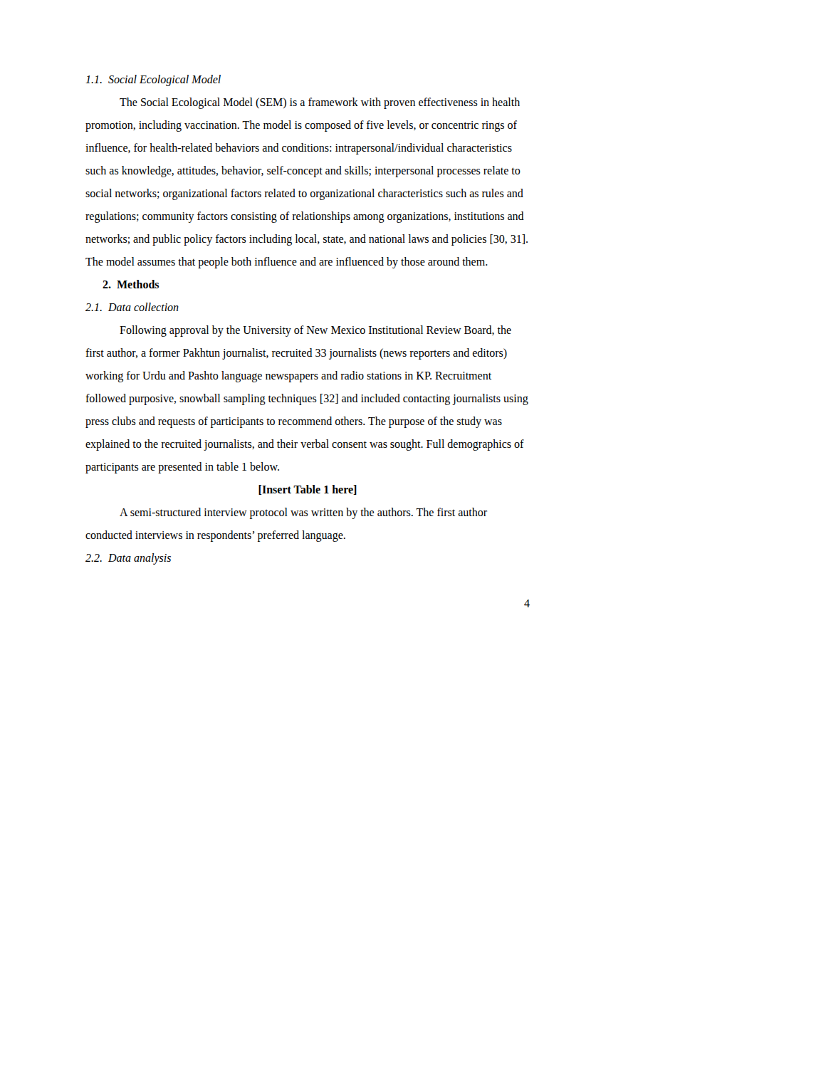1.1. Social Ecological Model
The Social Ecological Model (SEM) is a framework with proven effectiveness in health promotion, including vaccination. The model is composed of five levels, or concentric rings of influence, for health-related behaviors and conditions: intrapersonal/individual characteristics such as knowledge, attitudes, behavior, self-concept and skills; interpersonal processes relate to social networks; organizational factors related to organizational characteristics such as rules and regulations; community factors consisting of relationships among organizations, institutions and networks; and public policy factors including local, state, and national laws and policies [30, 31]. The model assumes that people both influence and are influenced by those around them.
2. Methods
2.1. Data collection
Following approval by the University of New Mexico Institutional Review Board, the first author, a former Pakhtun journalist, recruited 33 journalists (news reporters and editors) working for Urdu and Pashto language newspapers and radio stations in KP. Recruitment followed purposive, snowball sampling techniques [32] and included contacting journalists using press clubs and requests of participants to recommend others. The purpose of the study was explained to the recruited journalists, and their verbal consent was sought. Full demographics of participants are presented in table 1 below.
[Insert Table 1 here]
A semi-structured interview protocol was written by the authors. The first author conducted interviews in respondents’ preferred language.
2.2. Data analysis
4